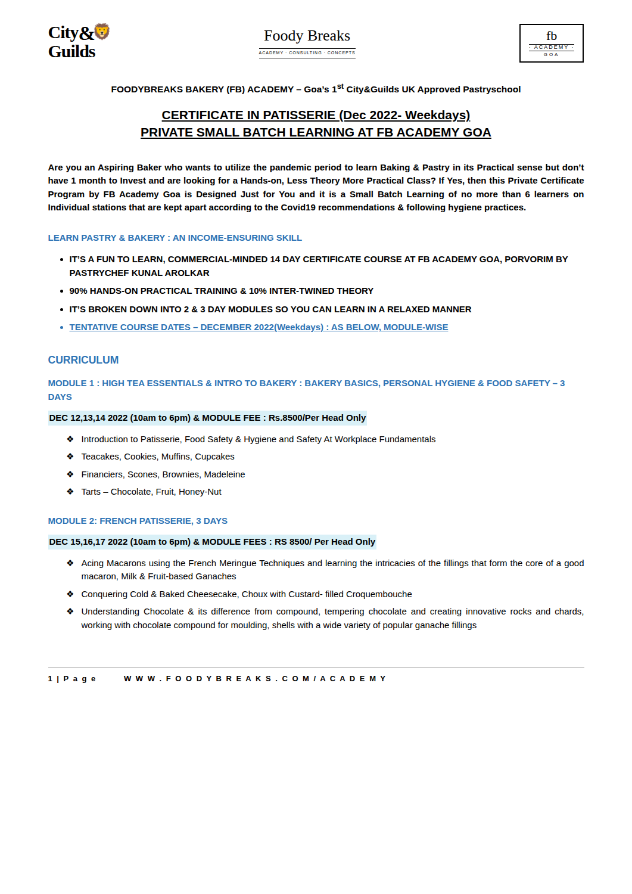City&🦁
Guilds
Foody BreaksACADEMY · CONSULTING · CONCEPTS
fb · ACADEMY · GOA
FOODYBREAKS BAKERY (FB) ACADEMY – Goa’s 1st City&Guilds UK Approved Pastryschool
CERTIFICATE IN PATISSERIE (Dec 2022- Weekdays)
PRIVATE SMALL BATCH LEARNING AT FB ACADEMY GOA
Are you an Aspiring Baker who wants to utilize the pandemic period to learn Baking & Pastry in its Practical sense but don’t have 1 month to Invest and are looking for a Hands-on, Less Theory More Practical Class? If Yes, then this Private Certificate Program by FB Academy Goa is Designed Just for You and it is a Small Batch Learning of no more than 6 learners on Individual stations that are kept apart according to the Covid19 recommendations & following hygiene practices.
LEARN PASTRY & BAKERY : AN INCOME-ENSURING SKILL
IT’S A FUN TO LEARN, COMMERCIAL-MINDED 14 DAY CERTIFICATE COURSE AT FB ACADEMY GOA, PORVORIM BY PASTRYCHEF KUNAL AROLKAR
90% HANDS-ON PRACTICAL TRAINING & 10% INTER-TWINED THEORY
IT’S BROKEN DOWN INTO 2 & 3 DAY MODULES SO YOU CAN LEARN IN A RELAXED MANNER
TENTATIVE COURSE DATES – DECEMBER 2022(Weekdays) : AS BELOW, MODULE-WISE
CURRICULUM
MODULE 1 : HIGH TEA ESSENTIALS & INTRO TO BAKERY : BAKERY BASICS, PERSONAL HYGIENE & FOOD SAFETY – 3 DAYS
DEC 12,13,14 2022 (10am to 6pm) & MODULE FEE : Rs.8500/Per Head Only
Introduction to Patisserie, Food Safety & Hygiene and Safety At Workplace Fundamentals
Teacakes, Cookies, Muffins, Cupcakes
Financiers, Scones, Brownies, Madeleine
Tarts – Chocolate, Fruit, Honey-Nut
MODULE 2: FRENCH PATISSERIE, 3 DAYS
DEC 15,16,17 2022 (10am to 6pm) & MODULE FEES : RS 8500/ Per Head Only
Acing Macarons using the French Meringue Techniques and learning the intricacies of the fillings that form the core of a good macaron, Milk & Fruit-based Ganaches
Conquering Cold & Baked Cheesecake, Choux with Custard- filled Croquembouche
Understanding Chocolate & its difference from compound, tempering chocolate and creating innovative rocks and chards, working with chocolate compound for moulding, shells with a wide variety of popular ganache fillings
1 | P a g e W W W . F O O D Y B R E A K S . C O M / A C A D E M Y